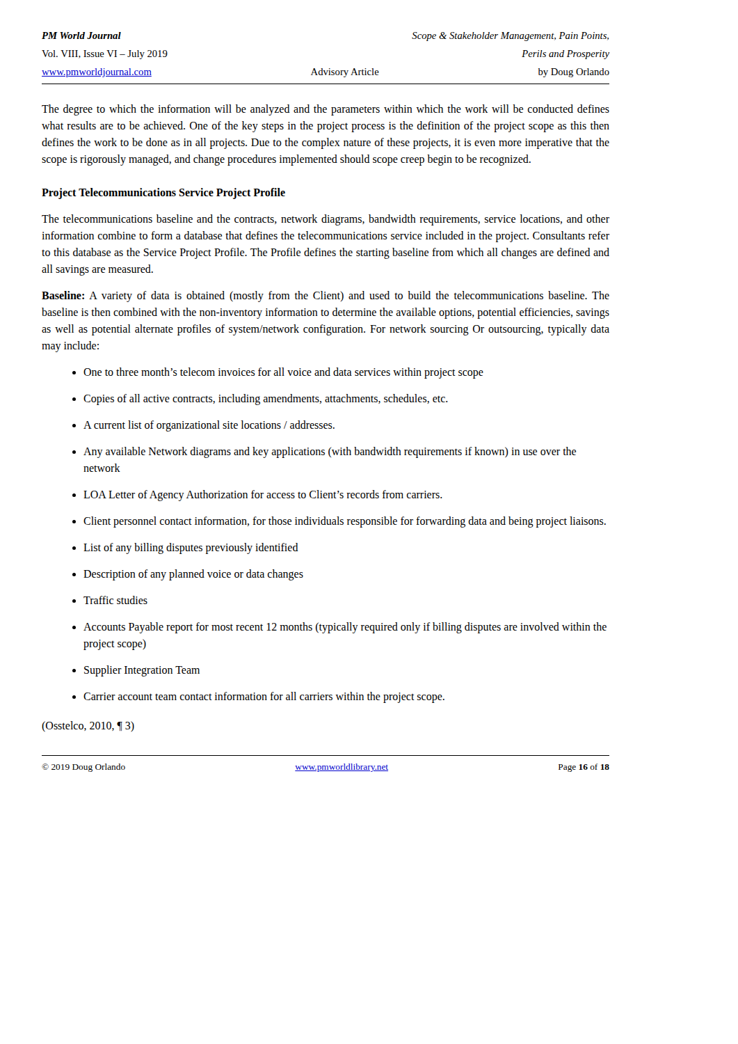PM World Journal
Scope & Stakeholder Management, Pain Points,
Vol. VIII, Issue VI – July 2019
Perils and Prosperity
www.pmworldjournal.com
Advisory Article
by Doug Orlando
The degree to which the information will be analyzed and the parameters within which the work will be conducted defines what results are to be achieved. One of the key steps in the project process is the definition of the project scope as this then defines the work to be done as in all projects. Due to the complex nature of these projects, it is even more imperative that the scope is rigorously managed, and change procedures implemented should scope creep begin to be recognized.
Project Telecommunications Service Project Profile
The telecommunications baseline and the contracts, network diagrams, bandwidth requirements, service locations, and other information combine to form a database that defines the telecommunications service included in the project. Consultants refer to this database as the Service Project Profile. The Profile defines the starting baseline from which all changes are defined and all savings are measured.
Baseline: A variety of data is obtained (mostly from the Client) and used to build the telecommunications baseline. The baseline is then combined with the non-inventory information to determine the available options, potential efficiencies, savings as well as potential alternate profiles of system/network configuration. For network sourcing Or outsourcing, typically data may include:
One to three month’s telecom invoices for all voice and data services within project scope
Copies of all active contracts, including amendments, attachments, schedules, etc.
A current list of organizational site locations / addresses.
Any available Network diagrams and key applications (with bandwidth requirements if known) in use over the network
LOA Letter of Agency Authorization for access to Client’s records from carriers.
Client personnel contact information, for those individuals responsible for forwarding data and being project liaisons.
List of any billing disputes previously identified
Description of any planned voice or data changes
Traffic studies
Accounts Payable report for most recent 12 months (typically required only if billing disputes are involved within the project scope)
Supplier Integration Team
Carrier account team contact information for all carriers within the project scope.
(Osstelco, 2010, ¶ 3)
© 2019 Doug Orlando
www.pmworldlibrary.net
Page 16 of 18